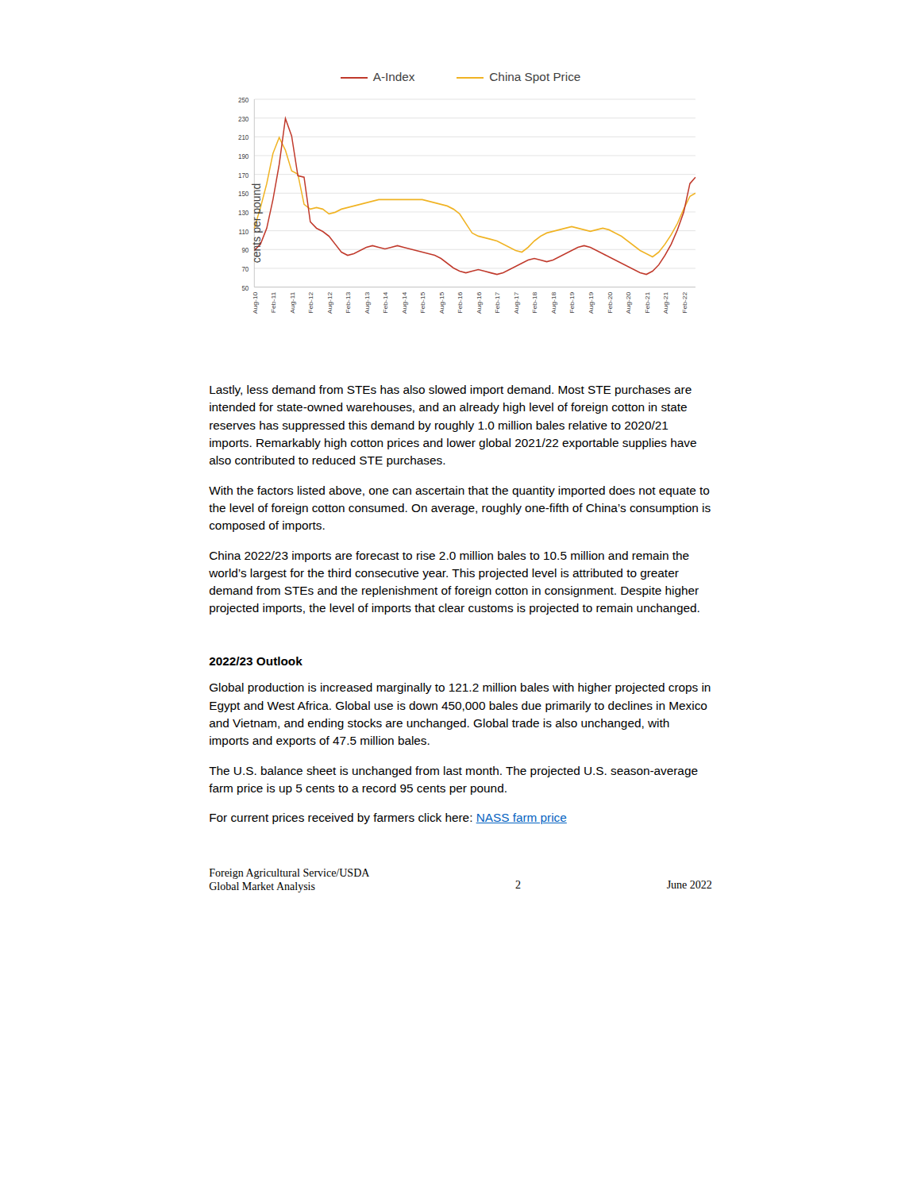A-Index China Spot Price
cents per pound
250 230 210 190 170 150 130 110 90 70 50 Aug-10 Feb-11 Aug-11 Feb-12 Aug-12 Feb-13 Aug-13 Feb-14 Aug-14 Feb-15 Aug-15 Feb-16 Aug-16 Feb-17 Aug-17 Feb-18 Aug-18 Feb-19 Aug-19 Feb-20 Aug-20 Feb-21 Aug-21 Feb-22
Lastly, less demand from STEs has also slowed import demand. Most STE purchases are intended for state-owned warehouses, and an already high level of foreign cotton in state reserves has suppressed this demand by roughly 1.0 million bales relative to 2020/21 imports. Remarkably high cotton prices and lower global 2021/22 exportable supplies have also contributed to reduced STE purchases.
With the factors listed above, one can ascertain that the quantity imported does not equate to the level of foreign cotton consumed. On average, roughly one-fifth of China’s consumption is composed of imports.
China 2022/23 imports are forecast to rise 2.0 million bales to 10.5 million and remain the world’s largest for the third consecutive year. This projected level is attributed to greater demand from STEs and the replenishment of foreign cotton in consignment. Despite higher projected imports, the level of imports that clear customs is projected to remain unchanged.
2022/23 Outlook
Global production is increased marginally to 121.2 million bales with higher projected crops in Egypt and West Africa. Global use is down 450,000 bales due primarily to declines in Mexico and Vietnam, and ending stocks are unchanged. Global trade is also unchanged, with imports and exports of 47.5 million bales.
The U.S. balance sheet is unchanged from last month. The projected U.S. season-average farm price is up 5 cents to a record 95 cents per pound.
For current prices received by farmers click here: NASS farm price
Foreign Agricultural Service/USDA
Global Market Analysis
2
June 2022